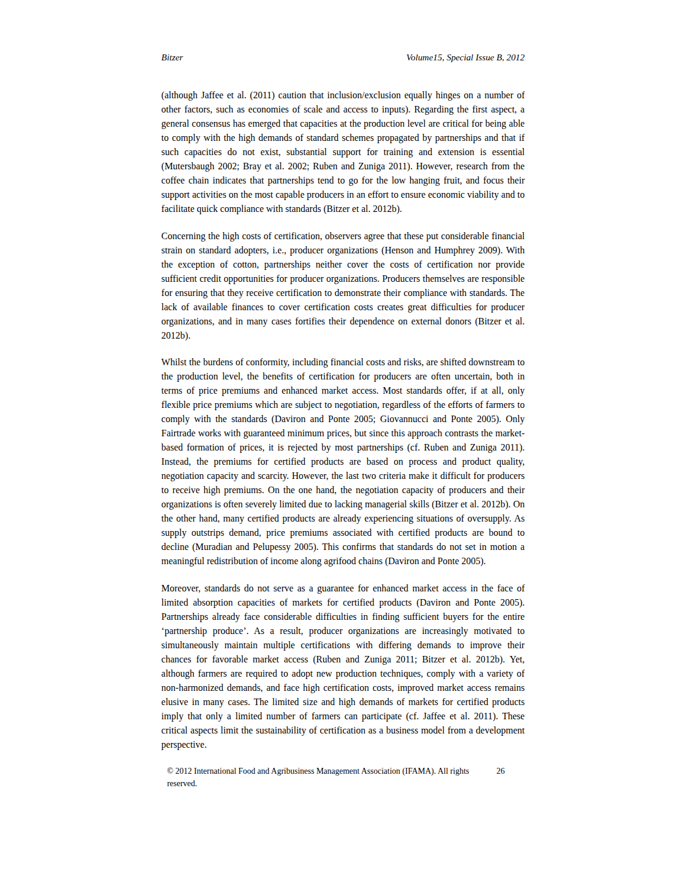Bitzer Volume15, Special Issue B, 2012
(although Jaffee et al. (2011) caution that inclusion/exclusion equally hinges on a number of other factors, such as economies of scale and access to inputs). Regarding the first aspect, a general consensus has emerged that capacities at the production level are critical for being able to comply with the high demands of standard schemes propagated by partnerships and that if such capacities do not exist, substantial support for training and extension is essential (Mutersbaugh 2002; Bray et al. 2002; Ruben and Zuniga 2011). However, research from the coffee chain indicates that partnerships tend to go for the low hanging fruit, and focus their support activities on the most capable producers in an effort to ensure economic viability and to facilitate quick compliance with standards (Bitzer et al. 2012b).
Concerning the high costs of certification, observers agree that these put considerable financial strain on standard adopters, i.e., producer organizations (Henson and Humphrey 2009). With the exception of cotton, partnerships neither cover the costs of certification nor provide sufficient credit opportunities for producer organizations. Producers themselves are responsible for ensuring that they receive certification to demonstrate their compliance with standards. The lack of available finances to cover certification costs creates great difficulties for producer organizations, and in many cases fortifies their dependence on external donors (Bitzer et al. 2012b).
Whilst the burdens of conformity, including financial costs and risks, are shifted downstream to the production level, the benefits of certification for producers are often uncertain, both in terms of price premiums and enhanced market access. Most standards offer, if at all, only flexible price premiums which are subject to negotiation, regardless of the efforts of farmers to comply with the standards (Daviron and Ponte 2005; Giovannucci and Ponte 2005). Only Fairtrade works with guaranteed minimum prices, but since this approach contrasts the market-based formation of prices, it is rejected by most partnerships (cf. Ruben and Zuniga 2011). Instead, the premiums for certified products are based on process and product quality, negotiation capacity and scarcity. However, the last two criteria make it difficult for producers to receive high premiums. On the one hand, the negotiation capacity of producers and their organizations is often severely limited due to lacking managerial skills (Bitzer et al. 2012b). On the other hand, many certified products are already experiencing situations of oversupply. As supply outstrips demand, price premiums associated with certified products are bound to decline (Muradian and Pelupessy 2005). This confirms that standards do not set in motion a meaningful redistribution of income along agrifood chains (Daviron and Ponte 2005).
Moreover, standards do not serve as a guarantee for enhanced market access in the face of limited absorption capacities of markets for certified products (Daviron and Ponte 2005). Partnerships already face considerable difficulties in finding sufficient buyers for the entire ‘partnership produce’. As a result, producer organizations are increasingly motivated to simultaneously maintain multiple certifications with differing demands to improve their chances for favorable market access (Ruben and Zuniga 2011; Bitzer et al. 2012b). Yet, although farmers are required to adopt new production techniques, comply with a variety of non-harmonized demands, and face high certification costs, improved market access remains elusive in many cases. The limited size and high demands of markets for certified products imply that only a limited number of farmers can participate (cf. Jaffee et al. 2011). These critical aspects limit the sustainability of certification as a business model from a development perspective.
© 2012 International Food and Agribusiness Management Association (IFAMA). All rights reserved. 26